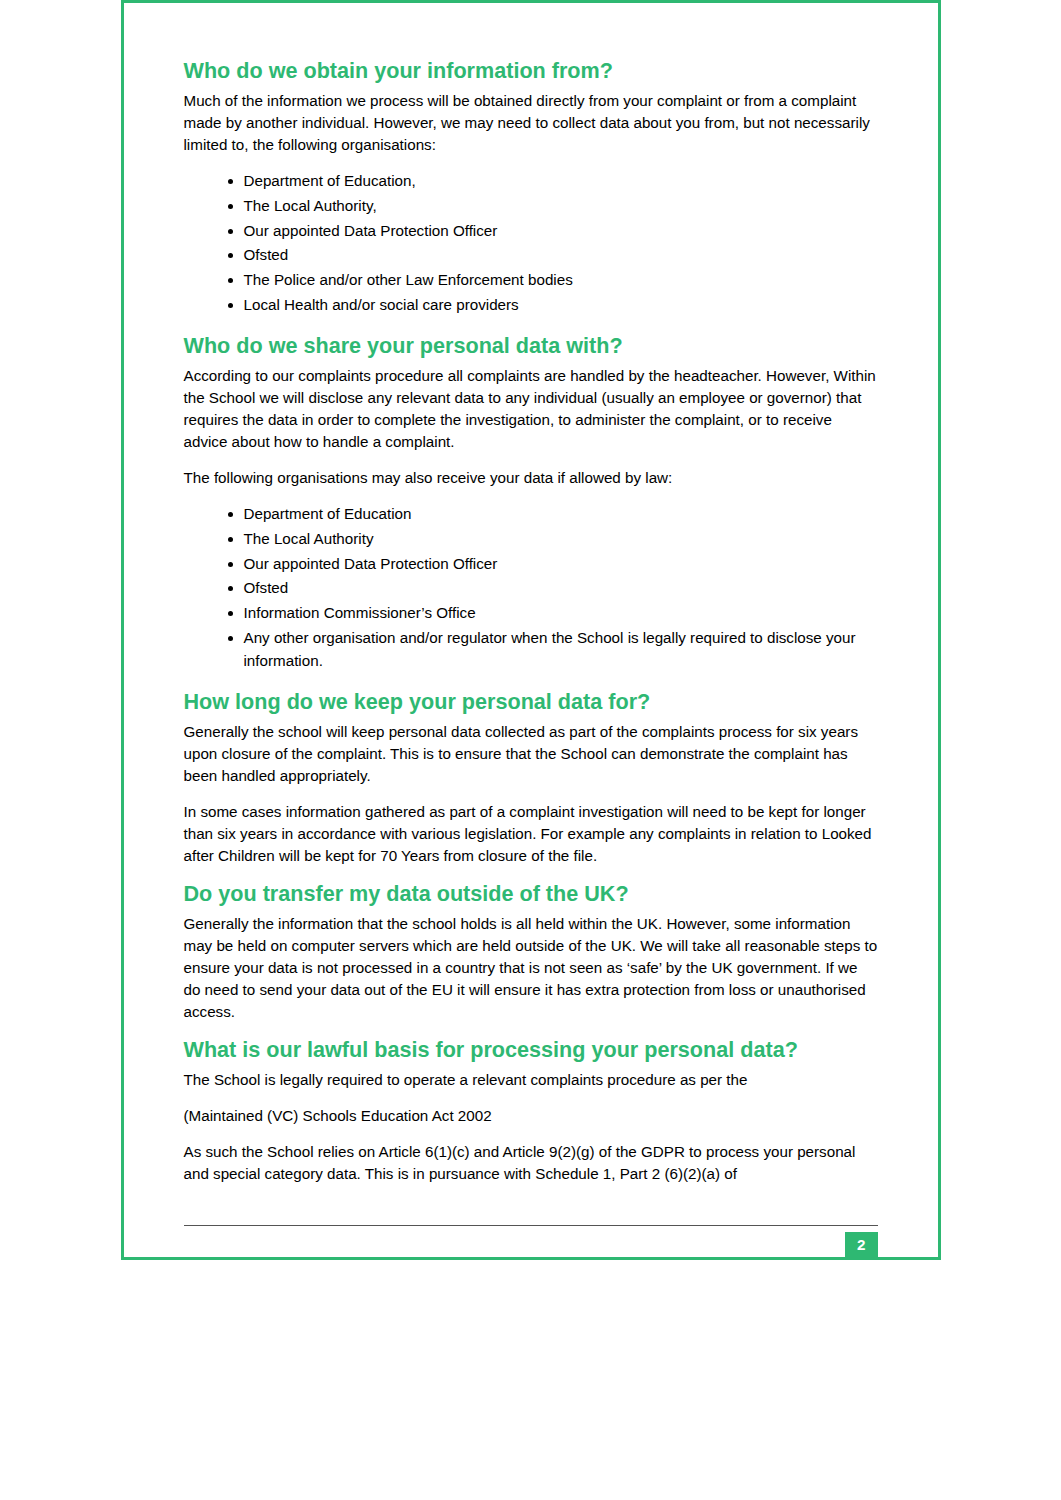Who do we obtain your information from?
Much of the information we process will be obtained directly from your complaint or from a complaint made by another individual. However, we may need to collect data about you from, but not necessarily limited to, the following organisations:
Department of Education,
The Local Authority,
Our appointed Data Protection Officer
Ofsted
The Police and/or other Law Enforcement bodies
Local Health and/or social care providers
Who do we share your personal data with?
According to our complaints procedure all complaints are handled by the headteacher. However, Within the School we will disclose any relevant data to any individual (usually an employee or governor) that requires the data in order to complete the investigation, to administer the complaint, or to receive advice about how to handle a complaint.
The following organisations may also receive your data if allowed by law:
Department of Education
The Local Authority
Our appointed Data Protection Officer
Ofsted
Information Commissioner’s Office
Any other organisation and/or regulator when the School is legally required to disclose your information.
How long do we keep your personal data for?
Generally the school will keep personal data collected as part of the complaints process for six years upon closure of the complaint. This is to ensure that the School can demonstrate the complaint has been handled appropriately.
In some cases information gathered as part of a complaint investigation will need to be kept for longer than six years in accordance with various legislation. For example any complaints in relation to Looked after Children will be kept for 70 Years from closure of the file.
Do you transfer my data outside of the UK?
Generally the information that the school holds is all held within the UK. However, some information may be held on computer servers which are held outside of the UK. We will take all reasonable steps to ensure your data is not processed in a country that is not seen as ‘safe’ by the UK government. If we do need to send your data out of the EU it will ensure it has extra protection from loss or unauthorised access.
What is our lawful basis for processing your personal data?
The School is legally required to operate a relevant complaints procedure as per the
(Maintained (VC) Schools Education Act 2002
As such the School relies on Article 6(1)(c) and Article 9(2)(g) of the GDPR to process your personal and special category data. This is in pursuance with Schedule 1, Part 2 (6)(2)(a) of
2